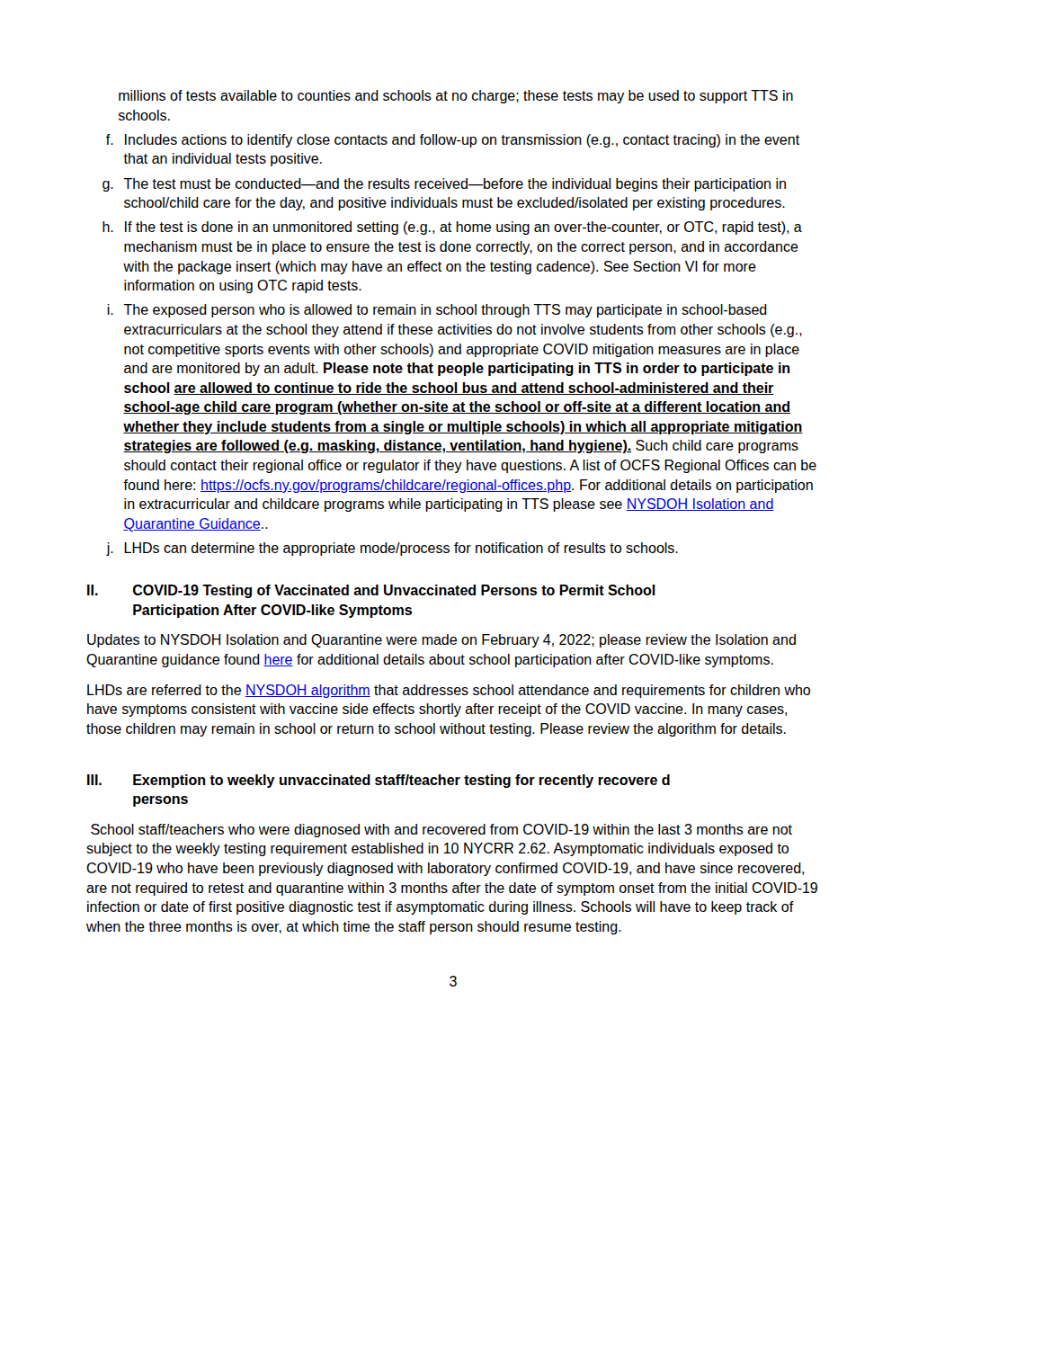millions of tests available to counties and schools at no charge; these tests may be used to support TTS in schools.
Includes actions to identify close contacts and follow-up on transmission (e.g., contact tracing) in the event that an individual tests positive.
The test must be conducted—and the results received—before the individual begins their participation in school/child care for the day, and positive individuals must be excluded/isolated per existing procedures.
If the test is done in an unmonitored setting (e.g., at home using an over-the-counter, or OTC, rapid test), a mechanism must be in place to ensure the test is done correctly, on the correct person, and in accordance with the package insert (which may have an effect on the testing cadence). See Section VI for more information on using OTC rapid tests.
The exposed person who is allowed to remain in school through TTS may participate in school-based extracurriculars at the school they attend if these activities do not involve students from other schools (e.g., not competitive sports events with other schools) and appropriate COVID mitigation measures are in place and are monitored by an adult. Please note that people participating in TTS in order to participate in school are allowed to continue to ride the school bus and attend school-administered and their school-age child care program (whether on-site at the school or off-site at a different location and whether they include students from a single or multiple schools) in which all appropriate mitigation strategies are followed (e.g. masking, distance, ventilation, hand hygiene). Such child care programs should contact their regional office or regulator if they have questions. A list of OCFS Regional Offices can be found here: https://ocfs.ny.gov/programs/childcare/regional-offices.php. For additional details on participation in extracurricular and childcare programs while participating in TTS please see NYSDOH Isolation and Quarantine Guidance..
LHDs can determine the appropriate mode/process for notification of results to schools.
II. COVID-19 Testing of Vaccinated and Unvaccinated Persons to Permit School Participation After COVID-like Symptoms
Updates to NYSDOH Isolation and Quarantine were made on February 4, 2022; please review the Isolation and Quarantine guidance found here for additional details about school participation after COVID-like symptoms.
LHDs are referred to the NYSDOH algorithm that addresses school attendance and requirements for children who have symptoms consistent with vaccine side effects shortly after receipt of the COVID vaccine. In many cases, those children may remain in school or return to school without testing. Please review the algorithm for details.
III. Exemption to weekly unvaccinated staff/teacher testing for recently recovere d persons
School staff/teachers who were diagnosed with and recovered from COVID-19 within the last 3 months are not subject to the weekly testing requirement established in 10 NYCRR 2.62. Asymptomatic individuals exposed to COVID-19 who have been previously diagnosed with laboratory confirmed COVID-19, and have since recovered, are not required to retest and quarantine within 3 months after the date of symptom onset from the initial COVID-19 infection or date of first positive diagnostic test if asymptomatic during illness. Schools will have to keep track of when the three months is over, at which time the staff person should resume testing.
3